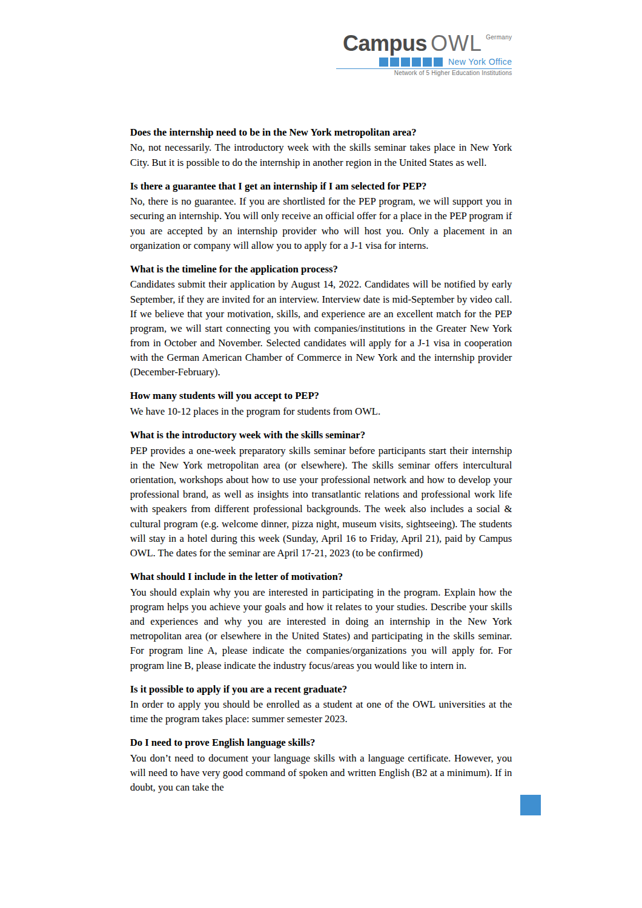Campus OWL Germany
New York Office
Network of 5 Higher Education Institutions
Does the internship need to be in the New York metropolitan area?
No, not necessarily. The introductory week with the skills seminar takes place in New York City. But it is possible to do the internship in another region in the United States as well.
Is there a guarantee that I get an internship if I am selected for PEP?
No, there is no guarantee. If you are shortlisted for the PEP program, we will support you in securing an internship. You will only receive an official offer for a place in the PEP program if you are accepted by an internship provider who will host you. Only a placement in an organization or company will allow you to apply for a J-1 visa for interns.
What is the timeline for the application process?
Candidates submit their application by August 14, 2022. Candidates will be notified by early September, if they are invited for an interview. Interview date is mid-September by video call. If we believe that your motivation, skills, and experience are an excellent match for the PEP program, we will start connecting you with companies/institutions in the Greater New York from in October and November. Selected candidates will apply for a J-1 visa in cooperation with the German American Chamber of Commerce in New York and the internship provider (December-February).
How many students will you accept to PEP?
We have 10-12 places in the program for students from OWL.
What is the introductory week with the skills seminar?
PEP provides a one-week preparatory skills seminar before participants start their internship in the New York metropolitan area (or elsewhere). The skills seminar offers intercultural orientation, workshops about how to use your professional network and how to develop your professional brand, as well as insights into transatlantic relations and professional work life with speakers from different professional backgrounds. The week also includes a social & cultural program (e.g. welcome dinner, pizza night, museum visits, sightseeing). The students will stay in a hotel during this week (Sunday, April 16 to Friday, April 21), paid by Campus OWL. The dates for the seminar are April 17-21, 2023 (to be confirmed)
What should I include in the letter of motivation?
You should explain why you are interested in participating in the program. Explain how the program helps you achieve your goals and how it relates to your studies. Describe your skills and experiences and why you are interested in doing an internship in the New York metropolitan area (or elsewhere in the United States) and participating in the skills seminar. For program line A, please indicate the companies/organizations you will apply for. For program line B, please indicate the industry focus/areas you would like to intern in.
Is it possible to apply if you are a recent graduate?
In order to apply you should be enrolled as a student at one of the OWL universities at the time the program takes place: summer semester 2023.
Do I need to prove English language skills?
You don’t need to document your language skills with a language certificate. However, you will need to have very good command of spoken and written English (B2 at a minimum). If in doubt, you can take the